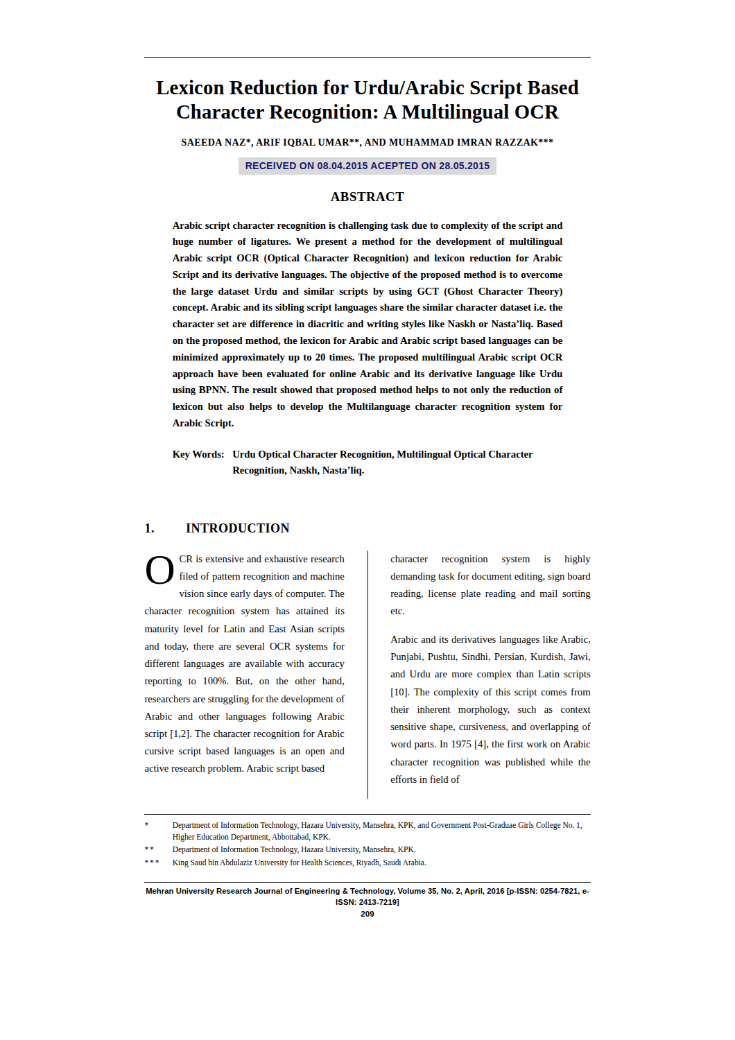Lexicon Reduction for Urdu/Arabic Script Based Character Recognition: A Multilingual OCR
SAEEDA NAZ*, ARIF IQBAL UMAR**, AND MUHAMMAD IMRAN RAZZAK***
RECEIVED ON 08.04.2015 ACEPTED ON 28.05.2015
ABSTRACT
Arabic script character recognition is challenging task due to complexity of the script and huge number of ligatures. We present a method for the development of multilingual Arabic script OCR (Optical Character Recognition) and lexicon reduction for Arabic Script and its derivative languages. The objective of the proposed method is to overcome the large dataset Urdu and similar scripts by using GCT (Ghost Character Theory) concept. Arabic and its sibling script languages share the similar character dataset i.e. the character set are difference in diacritic and writing styles like Naskh or Nasta’liq. Based on the proposed method, the lexicon for Arabic and Arabic script based languages can be minimized approximately up to 20 times. The proposed multilingual Arabic script OCR approach have been evaluated for online Arabic and its derivative language like Urdu using BPNN. The result showed that proposed method helps to not only the reduction of lexicon but also helps to develop the Multilanguage character recognition system for Arabic Script.
Key Words:
Urdu Optical Character Recognition, Multilingual Optical Character Recognition, Naskh, Nasta’liq.
1. INTRODUCTION
OCR is extensive and exhaustive research filed of pattern recognition and machine vision since early days of computer. The character recognition system has attained its maturity level for Latin and East Asian scripts and today, there are several OCR systems for different languages are available with accuracy reporting to 100%. But, on the other hand, researchers are struggling for the development of Arabic and other languages following Arabic script [1,2]. The character recognition for Arabic cursive script based languages is an open and active research problem. Arabic script based
character recognition system is highly demanding task for document editing, sign board reading, license plate reading and mail sorting etc.
Arabic and its derivatives languages like Arabic, Punjabi, Pushtu, Sindhi, Persian, Kurdish, Jawi, and Urdu are more complex than Latin scripts [10]. The complexity of this script comes from their inherent morphology, such as context sensitive shape, cursiveness, and overlapping of word parts. In 1975 [4], the first work on Arabic character recognition was published while the efforts in field of
*
Department of Information Technology, Hazara University, Mansehra, KPK, and Government Post-Graduae Girls College No. 1, Higher Education Department, Abbottabad, KPK.
**
Department of Information Technology, Hazara University, Mansehra, KPK.
***
King Saud bin Abdulaziz University for Health Sciences, Riyadh, Saudi Arabia.
Mehran University Research Journal of Engineering & Technology, Volume 35, No. 2, April, 2016 [p-ISSN: 0254-7821, e-ISSN: 2413-7219]
209